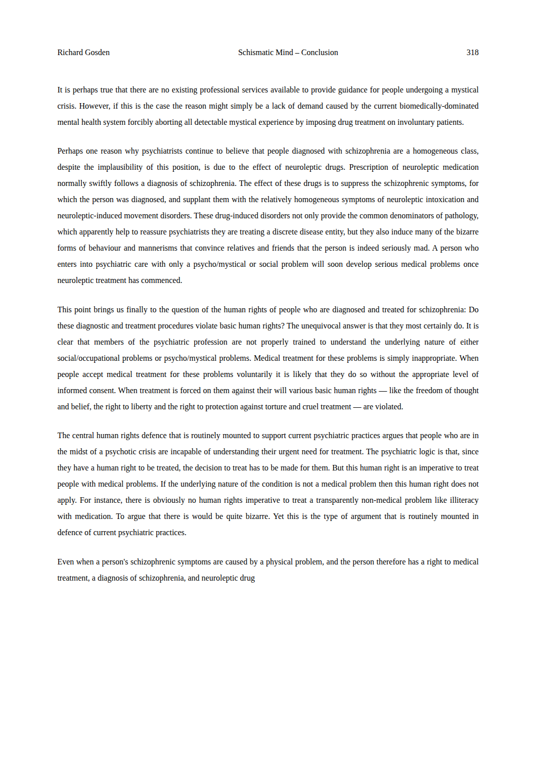Richard Gosden Schismatic Mind – Conclusion 318
It is perhaps true that there are no existing professional services available to provide guidance for people undergoing a mystical crisis. However, if this is the case the reason might simply be a lack of demand caused by the current biomedically-dominated mental health system forcibly aborting all detectable mystical experience by imposing drug treatment on involuntary patients.
Perhaps one reason why psychiatrists continue to believe that people diagnosed with schizophrenia are a homogeneous class, despite the implausibility of this position, is due to the effect of neuroleptic drugs. Prescription of neuroleptic medication normally swiftly follows a diagnosis of schizophrenia. The effect of these drugs is to suppress the schizophrenic symptoms, for which the person was diagnosed, and supplant them with the relatively homogeneous symptoms of neuroleptic intoxication and neuroleptic-induced movement disorders. These drug-induced disorders not only provide the common denominators of pathology, which apparently help to reassure psychiatrists they are treating a discrete disease entity, but they also induce many of the bizarre forms of behaviour and mannerisms that convince relatives and friends that the person is indeed seriously mad. A person who enters into psychiatric care with only a psycho/mystical or social problem will soon develop serious medical problems once neuroleptic treatment has commenced.
This point brings us finally to the question of the human rights of people who are diagnosed and treated for schizophrenia: Do these diagnostic and treatment procedures violate basic human rights? The unequivocal answer is that they most certainly do. It is clear that members of the psychiatric profession are not properly trained to understand the underlying nature of either social/occupational problems or psycho/mystical problems. Medical treatment for these problems is simply inappropriate. When people accept medical treatment for these problems voluntarily it is likely that they do so without the appropriate level of informed consent. When treatment is forced on them against their will various basic human rights — like the freedom of thought and belief, the right to liberty and the right to protection against torture and cruel treatment — are violated.
The central human rights defence that is routinely mounted to support current psychiatric practices argues that people who are in the midst of a psychotic crisis are incapable of understanding their urgent need for treatment. The psychiatric logic is that, since they have a human right to be treated, the decision to treat has to be made for them. But this human right is an imperative to treat people with medical problems. If the underlying nature of the condition is not a medical problem then this human right does not apply. For instance, there is obviously no human rights imperative to treat a transparently non-medical problem like illiteracy with medication. To argue that there is would be quite bizarre. Yet this is the type of argument that is routinely mounted in defence of current psychiatric practices.
Even when a person's schizophrenic symptoms are caused by a physical problem, and the person therefore has a right to medical treatment, a diagnosis of schizophrenia, and neuroleptic drug